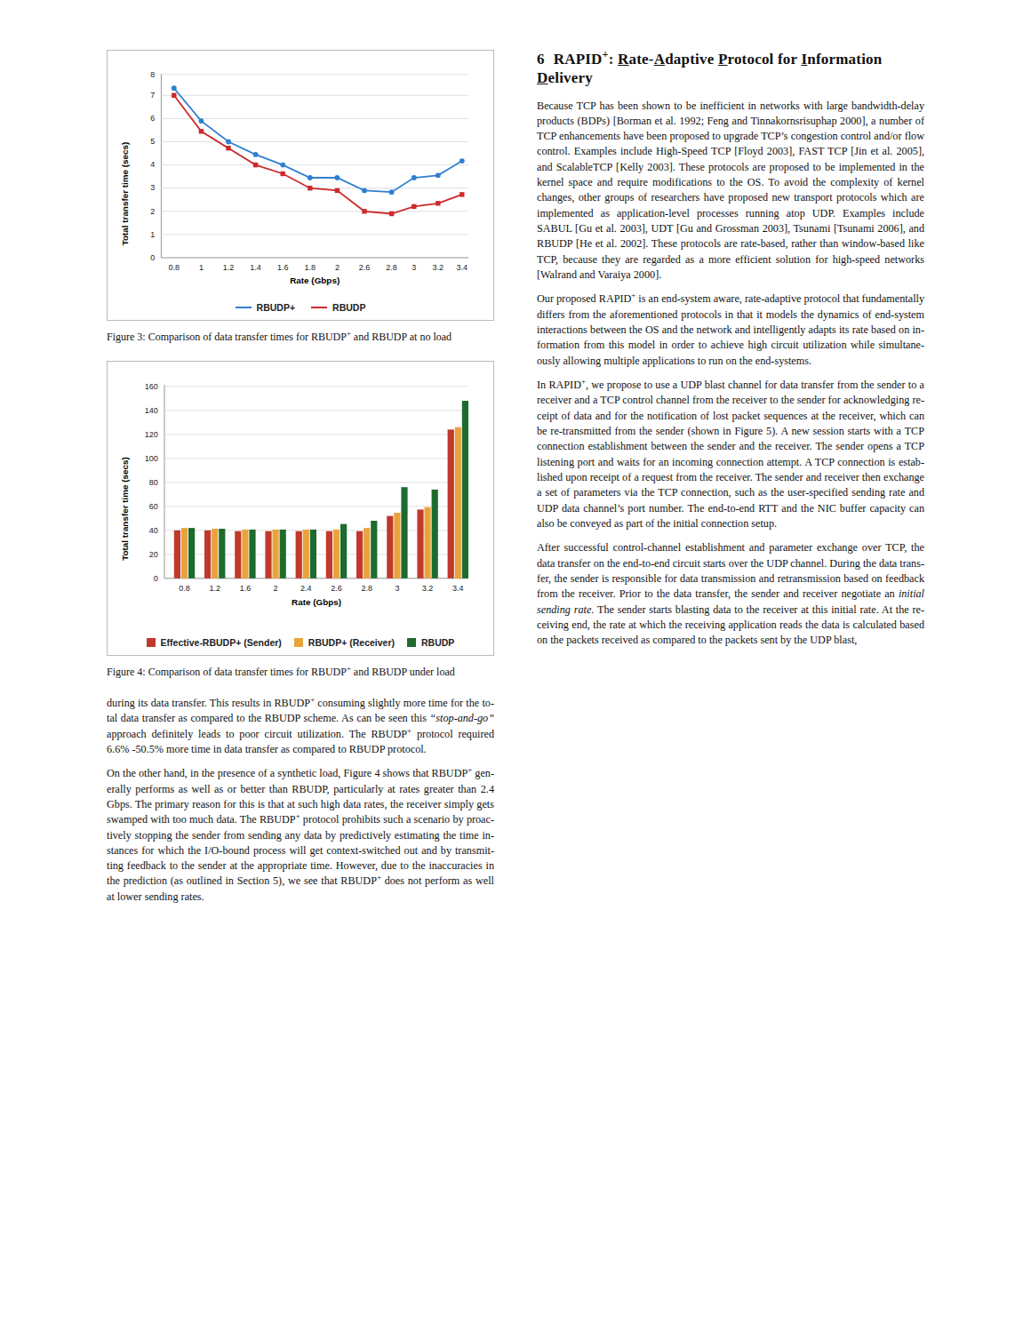Total transfer time (secs) 0 1 2 3 4 5 6 7 8 0.8 1 1.2 1.4 1.6 1.8 2 2.6 2.8 3 3.2 3.4 Rate (Gbps)
RBUDP+ RBUDP
Figure 3: Comparison of data transfer times for RBUDP+ and RBUDP at no load
Total transfer time (secs) 0 20 40 60 80 100 120 140 160 0.8 1.2 1.6 2 2.4 2.6 2.8 3 3.2 3.4 Rate (Gbps)
Effective-RBUDP+ (Sender) RBUDP+ (Receiver) RBUDP
Figure 4: Comparison of data transfer times for RBUDP+ and RBUDP under load
during its data transfer. This results in RBUDP+ consuming slightly more time for the total data transfer as compared to the RBUDP scheme. As can be seen this “stop-and-go” approach definitely leads to poor circuit utilization. The RBUDP+ protocol required 6.6% -50.5% more time in data transfer as compared to RBUDP protocol.
On the other hand, in the presence of a synthetic load, Figure 4 shows that RBUDP+ generally performs as well as or better than RBUDP, particularly at rates greater than 2.4 Gbps. The primary reason for this is that at such high data rates, the receiver simply gets swamped with too much data. The RBUDP+ protocol prohibits such a scenario by proactively stopping the sender from sending any data by predictively estimating the time instances for which the I/O-bound process will get context-switched out and by transmitting feedback to the sender at the appropriate time. However, due to the inaccuracies in the prediction (as outlined in Section 5), we see that RBUDP+ does not perform as well at lower sending rates.
6 RAPID+: Rate-Adaptive Protocol for Information Delivery
Because TCP has been shown to be inefficient in networks with large bandwidth-delay products (BDPs) [Borman et al. 1992; Feng and Tinnakornsrisuphap 2000], a number of TCP enhancements have been proposed to upgrade TCP’s congestion control and/or flow control. Examples include High-Speed TCP [Floyd 2003], FAST TCP [Jin et al. 2005], and ScalableTCP [Kelly 2003]. These protocols are proposed to be implemented in the kernel space and require modifications to the OS. To avoid the complexity of kernel changes, other groups of researchers have proposed new transport protocols which are implemented as application-level processes running atop UDP. Examples include SABUL [Gu et al. 2003], UDT [Gu and Grossman 2003], Tsunami [Tsunami 2006], and RBUDP [He et al. 2002]. These protocols are rate-based, rather than window-based like TCP, because they are regarded as a more efficient solution for high-speed networks [Walrand and Varaiya 2000].
Our proposed RAPID+ is an end-system aware, rate-adaptive protocol that fundamentally differs from the aforementioned protocols in that it models the dynamics of end-system interactions between the OS and the network and intelligently adapts its rate based on information from this model in order to achieve high circuit utilization while simultaneously allowing multiple applications to run on the end-systems.
In RAPID+, we propose to use a UDP blast channel for data transfer from the sender to a receiver and a TCP control channel from the receiver to the sender for acknowledging receipt of data and for the notification of lost packet sequences at the receiver, which can be re-transmitted from the sender (shown in Figure 5). A new session starts with a TCP connection establishment between the sender and the receiver. The sender opens a TCP listening port and waits for an incoming connection attempt. A TCP connection is established upon receipt of a request from the receiver. The sender and receiver then exchange a set of parameters via the TCP connection, such as the user-specified sending rate and UDP data channel’s port number. The end-to-end RTT and the NIC buffer capacity can also be conveyed as part of the initial connection setup.
After successful control-channel establishment and parameter exchange over TCP, the data transfer on the end-to-end circuit starts over the UDP channel. During the data transfer, the sender is responsible for data transmission and retransmission based on feedback from the receiver. Prior to the data transfer, the sender and receiver negotiate an initial sending rate. The sender starts blasting data to the receiver at this initial rate. At the receiving end, the rate at which the receiving application reads the data is calculated based on the packets received as compared to the packets sent by the UDP blast,